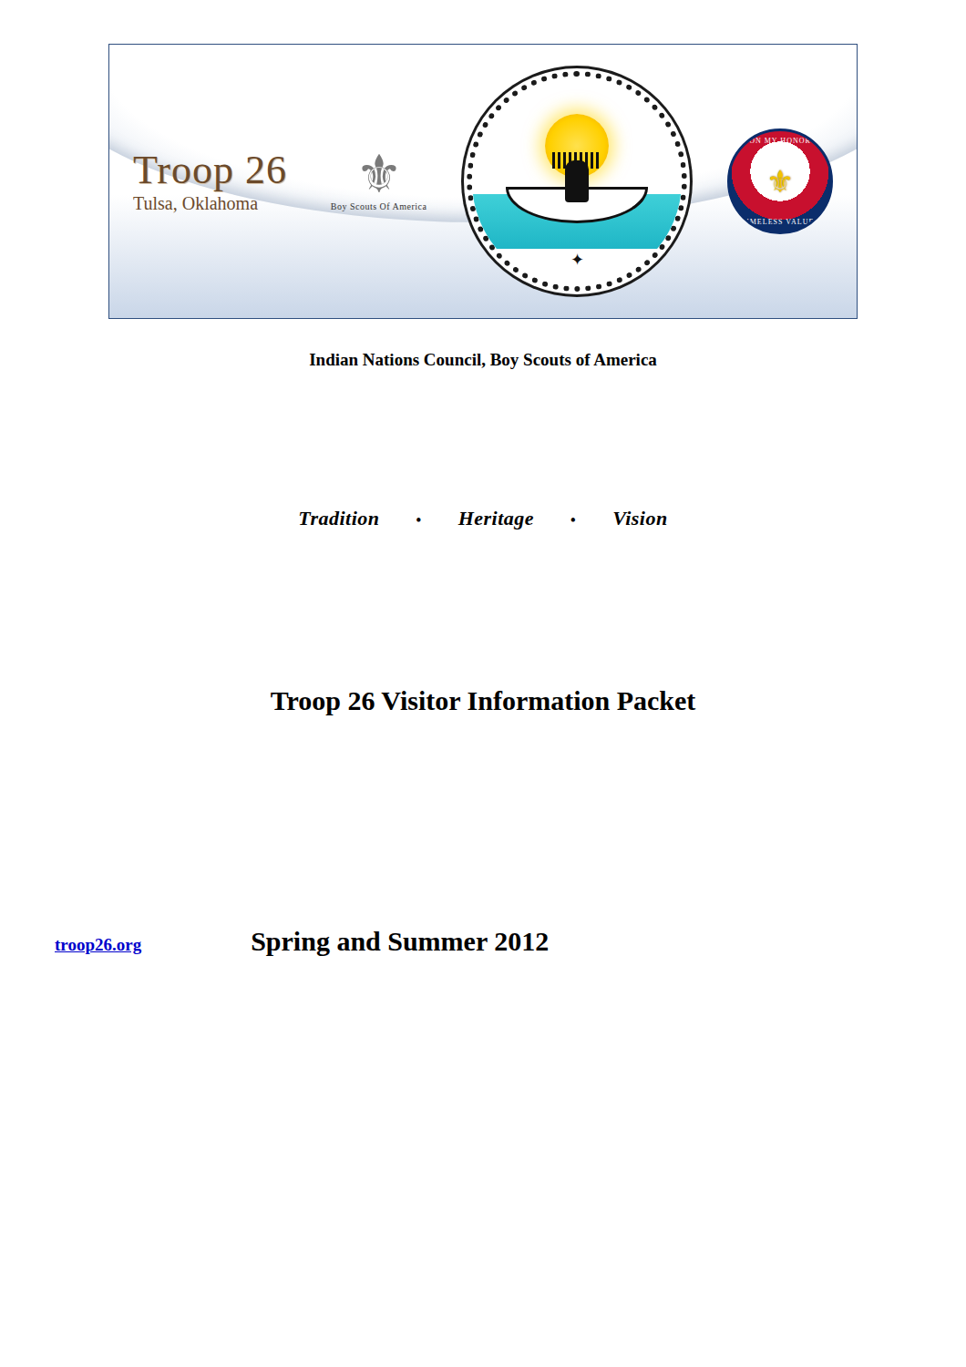Troop 26
Tulsa, Oklahoma
⚜
Boy Scouts Of America
✦
ON MY HONOR
⚜
TIMELESS VALUES
Indian Nations Council, Boy Scouts of America
Tradition • Heritage • Vision
Troop 26 Visitor Information Packet
troop26.org Spring and Summer 2012